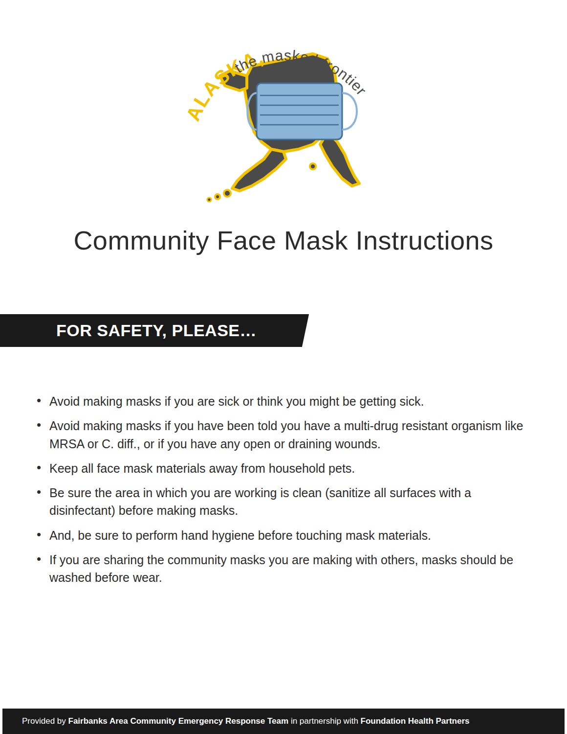ALASKA, the masked frontier
Community Face Mask Instructions
FOR SAFETY, PLEASE…
Avoid making masks if you are sick or think you might be getting sick.
Avoid making masks if you have been told you have a multi-drug resistant organism like MRSA or C. diff., or if you have any open or draining wounds.
Keep all face mask materials away from household pets.
Be sure the area in which you are working is clean (sanitize all surfaces with a disinfectant) before making masks.
And, be sure to perform hand hygiene before touching mask materials.
If you are sharing the community masks you are making with others, masks should be washed before wear.
Provided by Fairbanks Area Community Emergency Response Team in partnership with Foundation Health Partners